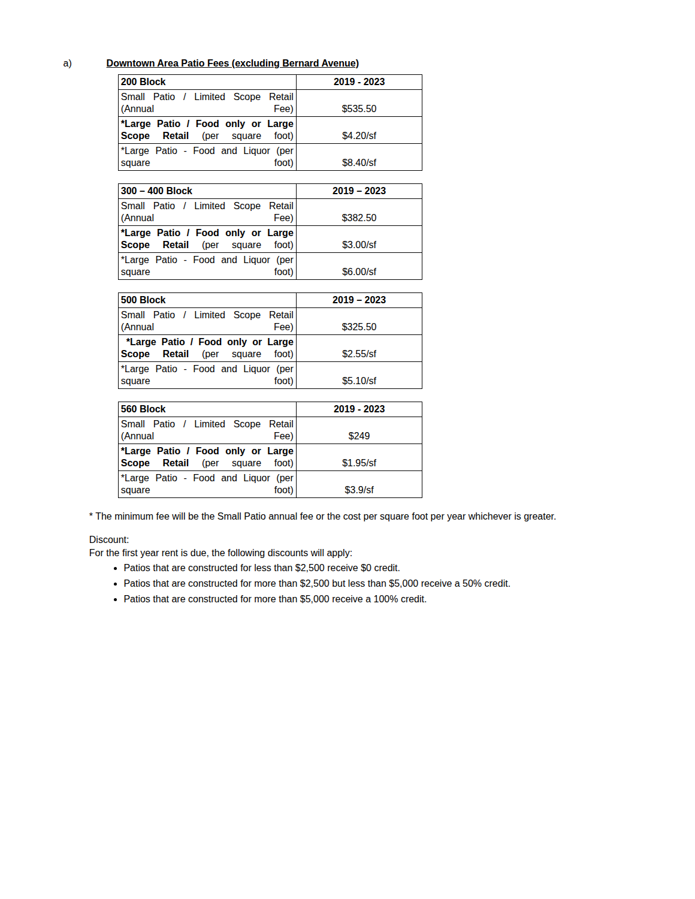a) Downtown Area Patio Fees (excluding Bernard Avenue)
| 200 Block | 2019 - 2023 |
| --- | --- |
| Small Patio / Limited Scope Retail (Annual Fee) | $535.50 |
| *Large Patio / Food only or Large Scope Retail (per square foot) | $4.20/sf |
| *Large Patio - Food and Liquor (per square foot) | $8.40/sf |
| 300 – 400 Block | 2019 – 2023 |
| --- | --- |
| Small Patio / Limited Scope Retail (Annual Fee) | $382.50 |
| *Large Patio / Food only or Large Scope Retail (per square foot) | $3.00/sf |
| *Large Patio - Food and Liquor (per square foot) | $6.00/sf |
| 500 Block | 2019 – 2023 |
| --- | --- |
| Small Patio / Limited Scope Retail (Annual Fee) | $325.50 |
| *Large Patio / Food only or Large Scope Retail (per square foot) | $2.55/sf |
| *Large Patio - Food and Liquor (per square foot) | $5.10/sf |
| 560 Block | 2019 - 2023 |
| --- | --- |
| Small Patio / Limited Scope Retail (Annual Fee) | $249 |
| *Large Patio / Food only or Large Scope Retail (per square foot) | $1.95/sf |
| *Large Patio - Food and Liquor (per square foot) | $3.9/sf |
* The minimum fee will be the Small Patio annual fee or the cost per square foot per year whichever is greater.
Discount:
For the first year rent is due, the following discounts will apply:
Patios that are constructed for less than $2,500 receive $0 credit.
Patios that are constructed for more than $2,500 but less than $5,000 receive a 50% credit.
Patios that are constructed for more than $5,000 receive a 100% credit.